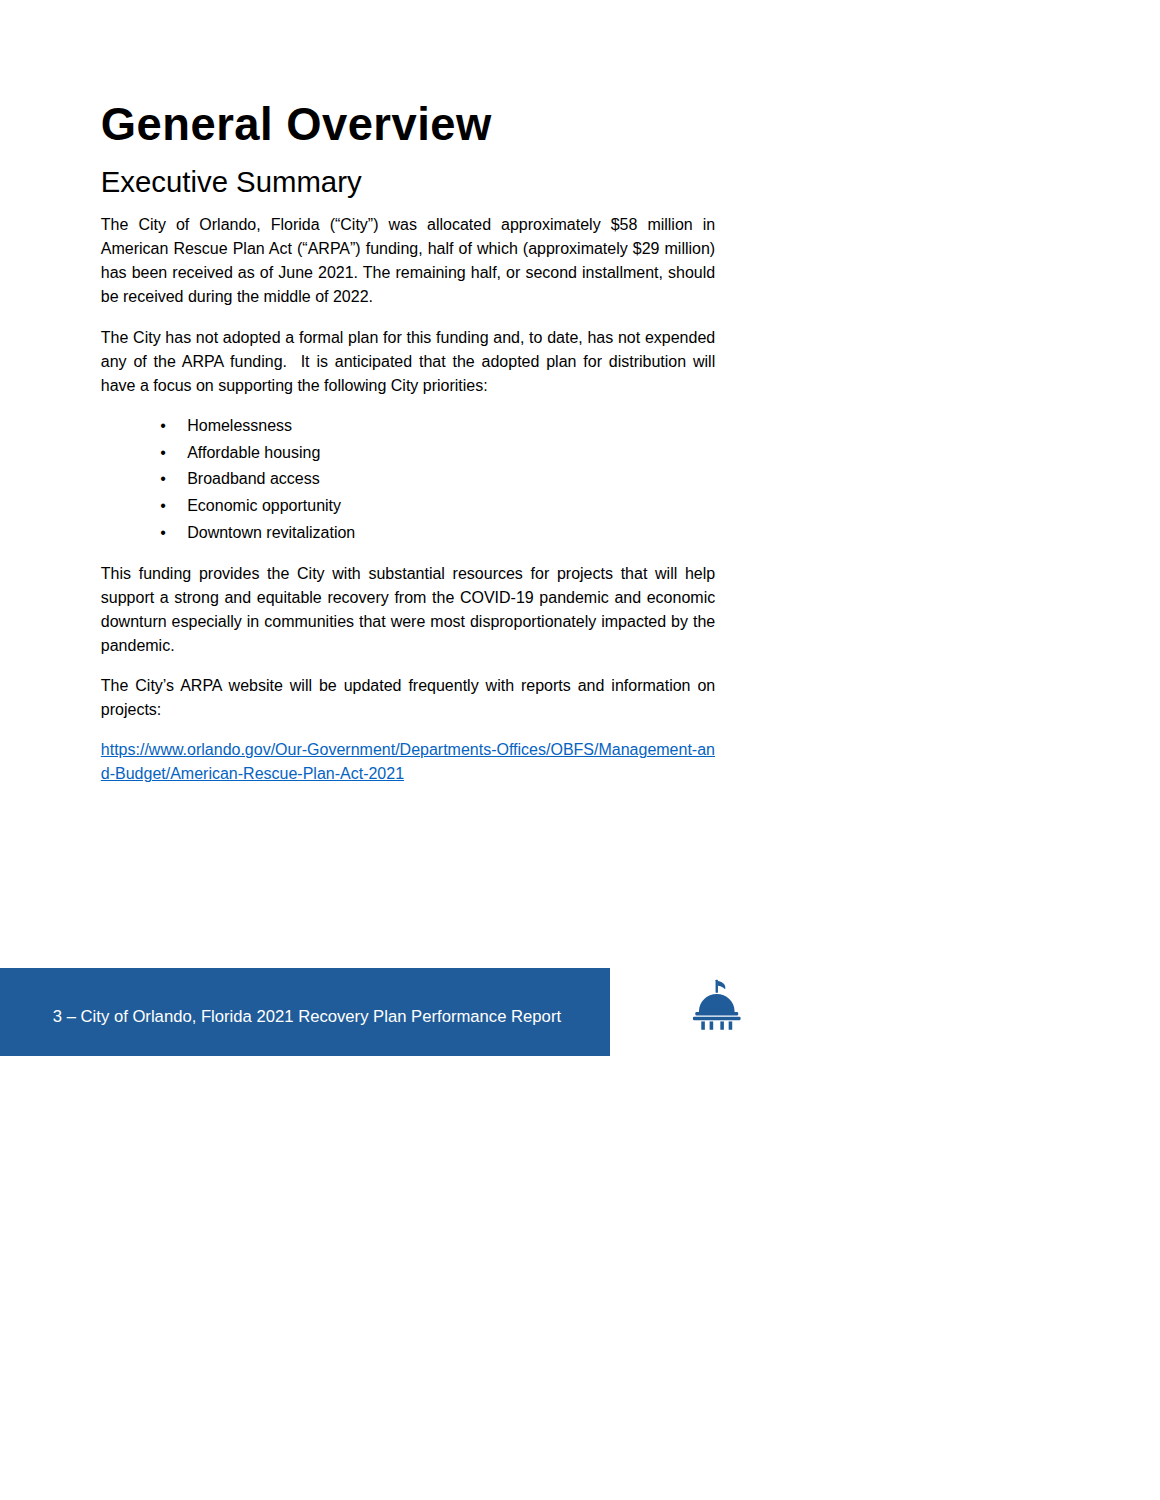General Overview
Executive Summary
The City of Orlando, Florida (“City”) was allocated approximately $58 million in American Rescue Plan Act (“ARPA”) funding, half of which (approximately $29 million) has been received as of June 2021. The remaining half, or second installment, should be received during the middle of 2022.
The City has not adopted a formal plan for this funding and, to date, has not expended any of the ARPA funding. It is anticipated that the adopted plan for distribution will have a focus on supporting the following City priorities:
Homelessness
Affordable housing
Broadband access
Economic opportunity
Downtown revitalization
This funding provides the City with substantial resources for projects that will help support a strong and equitable recovery from the COVID-19 pandemic and economic downturn especially in communities that were most disproportionately impacted by the pandemic.
The City’s ARPA website will be updated frequently with reports and information on projects:
https://www.orlando.gov/Our-Government/Departments-Offices/OBFS/Management-and-Budget/American-Rescue-Plan-Act-2021
3 – City of Orlando, Florida 2021 Recovery Plan Performance Report